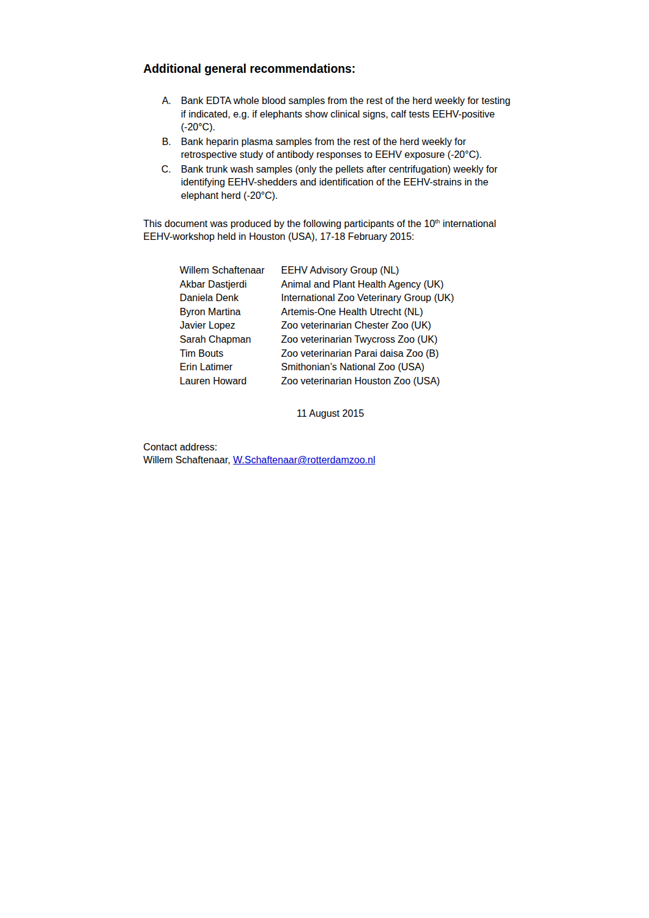Additional general recommendations:
Bank EDTA whole blood samples from the rest of the herd weekly for testing if indicated, e.g. if elephants show clinical signs, calf tests EEHV-positive (-20°C).
Bank heparin plasma samples from the rest of the herd weekly for retrospective study of antibody responses to EEHV exposure (-20°C).
Bank trunk wash samples (only the pellets after centrifugation) weekly for identifying EEHV-shedders and identification of the EEHV-strains in the elephant herd (-20°C).
This document was produced by the following participants of the 10th international EEHV-workshop held in Houston (USA), 17-18 February 2015:
| Willem Schaftenaar | EEHV Advisory Group (NL) |
| Akbar Dastjerdi | Animal and Plant Health Agency (UK) |
| Daniela Denk | International Zoo Veterinary Group (UK) |
| Byron Martina | Artemis-One Health Utrecht (NL) |
| Javier Lopez | Zoo veterinarian Chester Zoo (UK) |
| Sarah Chapman | Zoo veterinarian Twycross Zoo (UK) |
| Tim Bouts | Zoo veterinarian Parai daisa Zoo (B) |
| Erin Latimer | Smithonian’s National Zoo (USA) |
| Lauren Howard | Zoo veterinarian Houston Zoo (USA) |
11 August 2015
Contact address:
Willem Schaftenaar, W.Schaftenaar@rotterdamzoo.nl